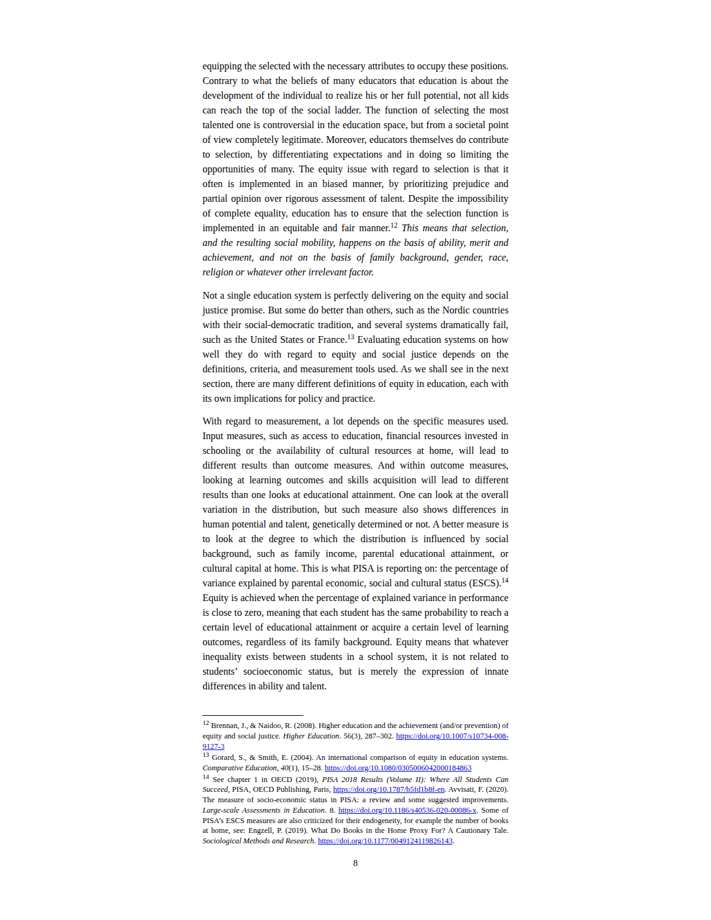equipping the selected with the necessary attributes to occupy these positions. Contrary to what the beliefs of many educators that education is about the development of the individual to realize his or her full potential, not all kids can reach the top of the social ladder. The function of selecting the most talented one is controversial in the education space, but from a societal point of view completely legitimate. Moreover, educators themselves do contribute to selection, by differentiating expectations and in doing so limiting the opportunities of many. The equity issue with regard to selection is that it often is implemented in an biased manner, by prioritizing prejudice and partial opinion over rigorous assessment of talent. Despite the impossibility of complete equality, education has to ensure that the selection function is implemented in an equitable and fair manner.12 This means that selection, and the resulting social mobility, happens on the basis of ability, merit and achievement, and not on the basis of family background, gender, race, religion or whatever other irrelevant factor.
Not a single education system is perfectly delivering on the equity and social justice promise. But some do better than others, such as the Nordic countries with their social-democratic tradition, and several systems dramatically fail, such as the United States or France.13 Evaluating education systems on how well they do with regard to equity and social justice depends on the definitions, criteria, and measurement tools used. As we shall see in the next section, there are many different definitions of equity in education, each with its own implications for policy and practice.
With regard to measurement, a lot depends on the specific measures used. Input measures, such as access to education, financial resources invested in schooling or the availability of cultural resources at home, will lead to different results than outcome measures. And within outcome measures, looking at learning outcomes and skills acquisition will lead to different results than one looks at educational attainment. One can look at the overall variation in the distribution, but such measure also shows differences in human potential and talent, genetically determined or not. A better measure is to look at the degree to which the distribution is influenced by social background, such as family income, parental educational attainment, or cultural capital at home. This is what PISA is reporting on: the percentage of variance explained by parental economic, social and cultural status (ESCS).14 Equity is achieved when the percentage of explained variance in performance is close to zero, meaning that each student has the same probability to reach a certain level of educational attainment or acquire a certain level of learning outcomes, regardless of its family background. Equity means that whatever inequality exists between students in a school system, it is not related to students’ socioeconomic status, but is merely the expression of innate differences in ability and talent.
12 Brennan, J., & Naidoo, R. (2008). Higher education and the achievement (and/or prevention) of equity and social justice. Higher Education. 56(3), 287–302. https://doi.org/10.1007/s10734-008-9127-3
13 Gorard, S., & Smith, E. (2004). An international comparison of equity in education systems. Comparative Education, 40(1), 15–28. https://doi.org/10.1080/0305006042000184863
14 See chapter 1 in OECD (2019), PISA 2018 Results (Volume II): Where All Students Can Succeed, PISA, OECD Publishing, Paris, https://doi.org/10.1787/b5fd1b8f-en. Avvisati, F. (2020). The measure of socio-economic status in PISA: a review and some suggested improvements. Large-scale Assessments in Education. 8. https://doi.org/10.1186/s40536-020-00086-x. Some of PISA’s ESCS measures are also criticized for their endogeneity, for example the number of books at home, see: Engzell, P. (2019). What Do Books in the Home Proxy For? A Cautionary Tale. Sociological Methods and Research. https://doi.org/10.1177/0049124119826143.
8